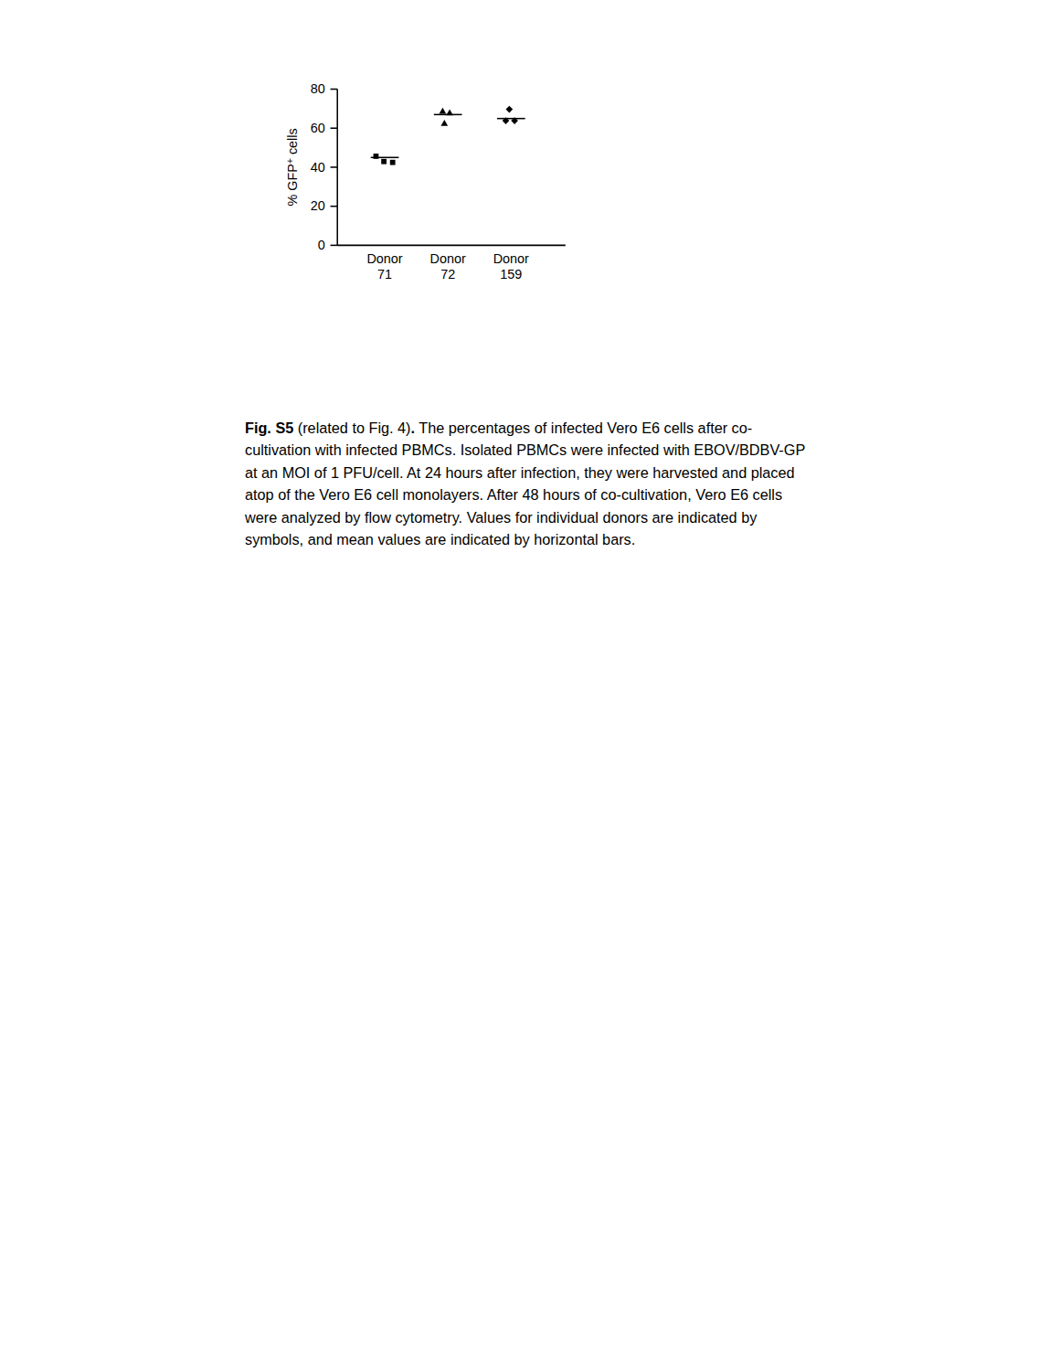80 60 40 20 0 % GFP+ cells Donor 71 Donor 72 Donor 159
Fig. S5 (related to Fig. 4). The percentages of infected Vero E6 cells after co-cultivation with infected PBMCs. Isolated PBMCs were infected with EBOV/BDBV-GP at an MOI of 1 PFU/cell. At 24 hours after infection, they were harvested and placed atop of the Vero E6 cell monolayers. After 48 hours of co-cultivation, Vero E6 cells were analyzed by flow cytometry. Values for individual donors are indicated by symbols, and mean values are indicated by horizontal bars.